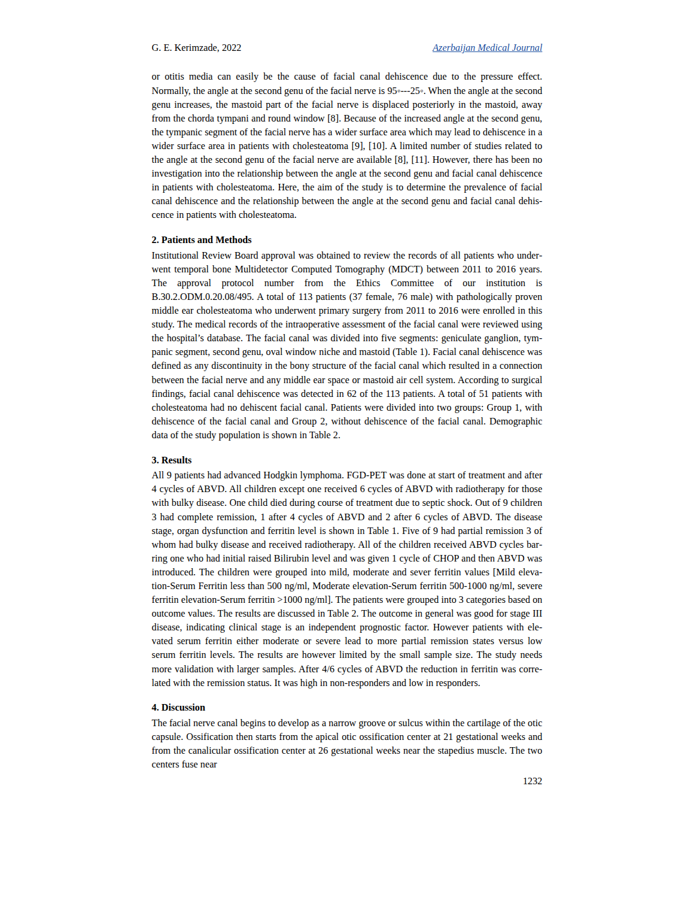G. E. Kerimzade, 2022 Azerbaijan Medical Journal
or otitis media can easily be the cause of facial canal dehiscence due to the pressure effect. Normally, the angle at the second genu of the facial nerve is 95◦---25◦. When the angle at the second genu increases, the mastoid part of the facial nerve is displaced posteriorly in the mastoid, away from the chorda tympani and round window [8]. Because of the increased angle at the second genu, the tympanic segment of the facial nerve has a wider surface area which may lead to dehiscence in a wider surface area in patients with cholesteatoma [9], [10]. A limited number of studies related to the angle at the second genu of the facial nerve are available [8], [11]. However, there has been no investigation into the relationship between the angle at the second genu and facial canal dehiscence in patients with cholesteatoma. Here, the aim of the study is to determine the prevalence of facial canal dehiscence and the relationship between the angle at the second genu and facial canal dehiscence in patients with cholesteatoma.
2. Patients and Methods
Institutional Review Board approval was obtained to review the records of all patients who underwent temporal bone Multidetector Computed Tomography (MDCT) between 2011 to 2016 years. The approval protocol number from the Ethics Committee of our institution is B.30.2.ODM.0.20.08/495. A total of 113 patients (37 female, 76 male) with pathologically proven middle ear cholesteatoma who underwent primary surgery from 2011 to 2016 were enrolled in this study. The medical records of the intraoperative assessment of the facial canal were reviewed using the hospital’s database. The facial canal was divided into five segments: geniculate ganglion, tympanic segment, second genu, oval window niche and mastoid (Table 1). Facial canal dehiscence was defined as any discontinuity in the bony structure of the facial canal which resulted in a connection between the facial nerve and any middle ear space or mastoid air cell system. According to surgical findings, facial canal dehiscence was detected in 62 of the 113 patients. A total of 51 patients with cholesteatoma had no dehiscent facial canal. Patients were divided into two groups: Group 1, with dehiscence of the facial canal and Group 2, without dehiscence of the facial canal. Demographic data of the study population is shown in Table 2.
3. Results
All 9 patients had advanced Hodgkin lymphoma. FGD-PET was done at start of treatment and after 4 cycles of ABVD. All children except one received 6 cycles of ABVD with radiotherapy for those with bulky disease. One child died during course of treatment due to septic shock. Out of 9 children 3 had complete remission, 1 after 4 cycles of ABVD and 2 after 6 cycles of ABVD. The disease stage, organ dysfunction and ferritin level is shown in Table 1. Five of 9 had partial remission 3 of whom had bulky disease and received radiotherapy. All of the children received ABVD cycles barring one who had initial raised Bilirubin level and was given 1 cycle of CHOP and then ABVD was introduced. The children were grouped into mild, moderate and sever ferritin values [Mild elevation-Serum Ferritin less than 500 ng/ml, Moderate elevation-Serum ferritin 500-1000 ng/ml, severe ferritin elevation-Serum ferritin >1000 ng/ml]. The patients were grouped into 3 categories based on outcome values. The results are discussed in Table 2. The outcome in general was good for stage III disease, indicating clinical stage is an independent prognostic factor. However patients with elevated serum ferritin either moderate or severe lead to more partial remission states versus low serum ferritin levels. The results are however limited by the small sample size. The study needs more validation with larger samples. After 4/6 cycles of ABVD the reduction in ferritin was correlated with the remission status. It was high in non-responders and low in responders.
4. Discussion
The facial nerve canal begins to develop as a narrow groove or sulcus within the cartilage of the otic capsule. Ossification then starts from the apical otic ossification center at 21 gestational weeks and from the canalicular ossification center at 26 gestational weeks near the stapedius muscle. The two centers fuse near
1232